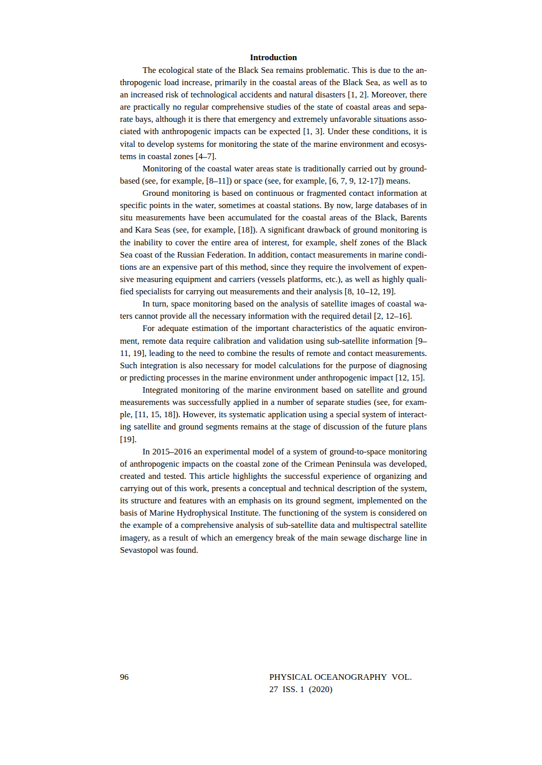Introduction
The ecological state of the Black Sea remains problematic. This is due to the anthropogenic load increase, primarily in the coastal areas of the Black Sea, as well as to an increased risk of technological accidents and natural disasters [1, 2]. Moreover, there are practically no regular comprehensive studies of the state of coastal areas and separate bays, although it is there that emergency and extremely unfavorable situations associated with anthropogenic impacts can be expected [1, 3]. Under these conditions, it is vital to develop systems for monitoring the state of the marine environment and ecosystems in coastal zones [4–7].
Monitoring of the coastal water areas state is traditionally carried out by ground-based (see, for example, [8–11]) or space (see, for example, [6, 7, 9, 12-17]) means.
Ground monitoring is based on continuous or fragmented contact information at specific points in the water, sometimes at coastal stations. By now, large databases of in situ measurements have been accumulated for the coastal areas of the Black, Barents and Kara Seas (see, for example, [18]). A significant drawback of ground monitoring is the inability to cover the entire area of interest, for example, shelf zones of the Black Sea coast of the Russian Federation. In addition, contact measurements in marine conditions are an expensive part of this method, since they require the involvement of expensive measuring equipment and carriers (vessels platforms, etc.), as well as highly qualified specialists for carrying out measurements and their analysis [8, 10–12, 19].
In turn, space monitoring based on the analysis of satellite images of coastal waters cannot provide all the necessary information with the required detail [2, 12–16].
For adequate estimation of the important characteristics of the aquatic environment, remote data require calibration and validation using sub-satellite information [9–11, 19], leading to the need to combine the results of remote and contact measurements. Such integration is also necessary for model calculations for the purpose of diagnosing or predicting processes in the marine environment under anthropogenic impact [12, 15].
Integrated monitoring of the marine environment based on satellite and ground measurements was successfully applied in a number of separate studies (see, for example, [11, 15, 18]). However, its systematic application using a special system of interacting satellite and ground segments remains at the stage of discussion of the future plans [19].
In 2015–2016 an experimental model of a system of ground-to-space monitoring of anthropogenic impacts on the coastal zone of the Crimean Peninsula was developed, created and tested. This article highlights the successful experience of organizing and carrying out of this work, presents a conceptual and technical description of the system, its structure and features with an emphasis on its ground segment, implemented on the basis of Marine Hydrophysical Institute. The functioning of the system is considered on the example of a comprehensive analysis of sub-satellite data and multispectral satellite imagery, as a result of which an emergency break of the main sewage discharge line in Sevastopol was found.
96
PHYSICAL OCEANOGRAPHY VOL. 27 ISS. 1 (2020)